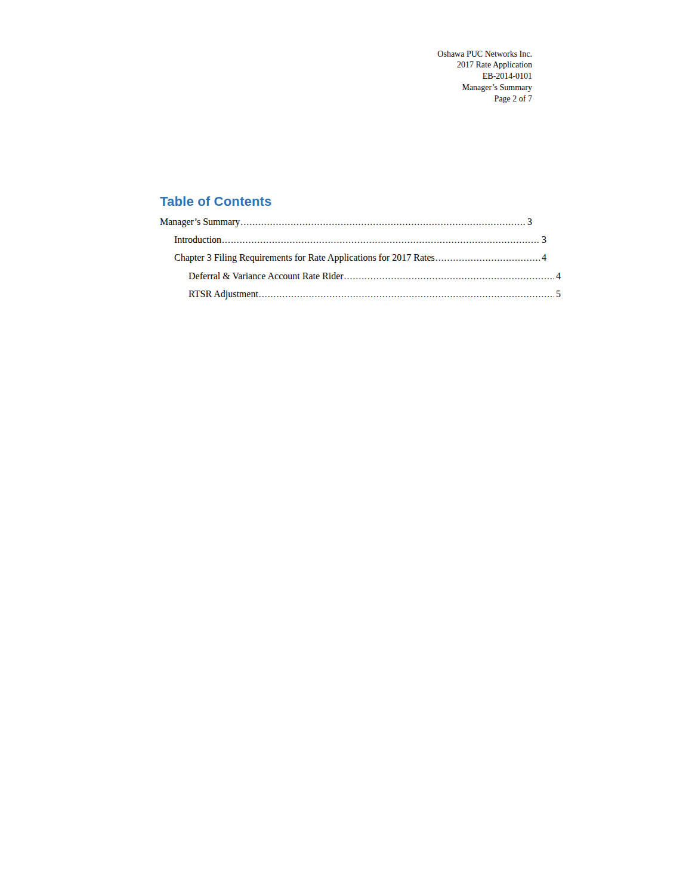Oshawa PUC Networks Inc.
2017 Rate Application
EB-2014-0101
Manager’s Summary
Page 2 of 7
Table of Contents
Manager’s Summary ........................................................................................................................... 3
Introduction .............................................................................................................................. 3
Chapter 3 Filing Requirements for Rate Applications for 2017 Rates ....................................... 4
Deferral & Variance Account Rate Rider ............................................................................. 4
RTSR Adjustment ............................................................................................................... 5